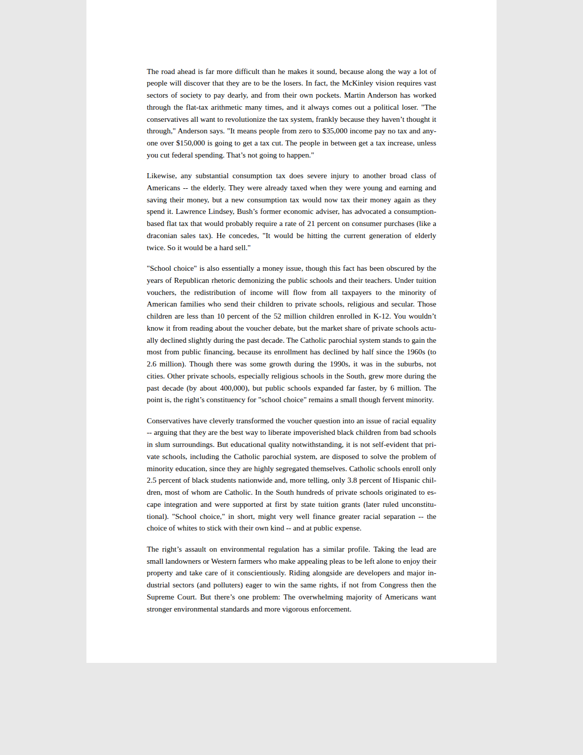The road ahead is far more difficult than he makes it sound, because along the way a lot of people will discover that they are to be the losers. In fact, the McKinley vision requires vast sectors of society to pay dearly, and from their own pockets. Martin Anderson has worked through the flat-tax arithmetic many times, and it always comes out a political loser. "The conservatives all want to revolutionize the tax system, frankly because they haven’t thought it through," Anderson says. "It means people from zero to $35,000 income pay no tax and anyone over $150,000 is going to get a tax cut. The people in between get a tax increase, unless you cut federal spending. That’s not going to happen."
Likewise, any substantial consumption tax does severe injury to another broad class of Americans -- the elderly. They were already taxed when they were young and earning and saving their money, but a new consumption tax would now tax their money again as they spend it. Lawrence Lindsey, Bush’s former economic adviser, has advocated a consumption-based flat tax that would probably require a rate of 21 percent on consumer purchases (like a draconian sales tax). He concedes, "It would be hitting the current generation of elderly twice. So it would be a hard sell."
"School choice" is also essentially a money issue, though this fact has been obscured by the years of Republican rhetoric demonizing the public schools and their teachers. Under tuition vouchers, the redistribution of income will flow from all taxpayers to the minority of American families who send their children to private schools, religious and secular. Those children are less than 10 percent of the 52 million children enrolled in K-12. You wouldn’t know it from reading about the voucher debate, but the market share of private schools actually declined slightly during the past decade. The Catholic parochial system stands to gain the most from public financing, because its enrollment has declined by half since the 1960s (to 2.6 million). Though there was some growth during the 1990s, it was in the suburbs, not cities. Other private schools, especially religious schools in the South, grew more during the past decade (by about 400,000), but public schools expanded far faster, by 6 million. The point is, the right’s constituency for "school choice" remains a small though fervent minority.
Conservatives have cleverly transformed the voucher question into an issue of racial equality -- arguing that they are the best way to liberate impoverished black children from bad schools in slum surroundings. But educational quality notwithstanding, it is not self-evident that private schools, including the Catholic parochial system, are disposed to solve the problem of minority education, since they are highly segregated themselves. Catholic schools enroll only 2.5 percent of black students nationwide and, more telling, only 3.8 percent of Hispanic children, most of whom are Catholic. In the South hundreds of private schools originated to escape integration and were supported at first by state tuition grants (later ruled unconstitutional). "School choice," in short, might very well finance greater racial separation -- the choice of whites to stick with their own kind -- and at public expense.
The right’s assault on environmental regulation has a similar profile. Taking the lead are small landowners or Western farmers who make appealing pleas to be left alone to enjoy their property and take care of it conscientiously. Riding alongside are developers and major industrial sectors (and polluters) eager to win the same rights, if not from Congress then the Supreme Court. But there’s one problem: The overwhelming majority of Americans want stronger environmental standards and more vigorous enforcement.